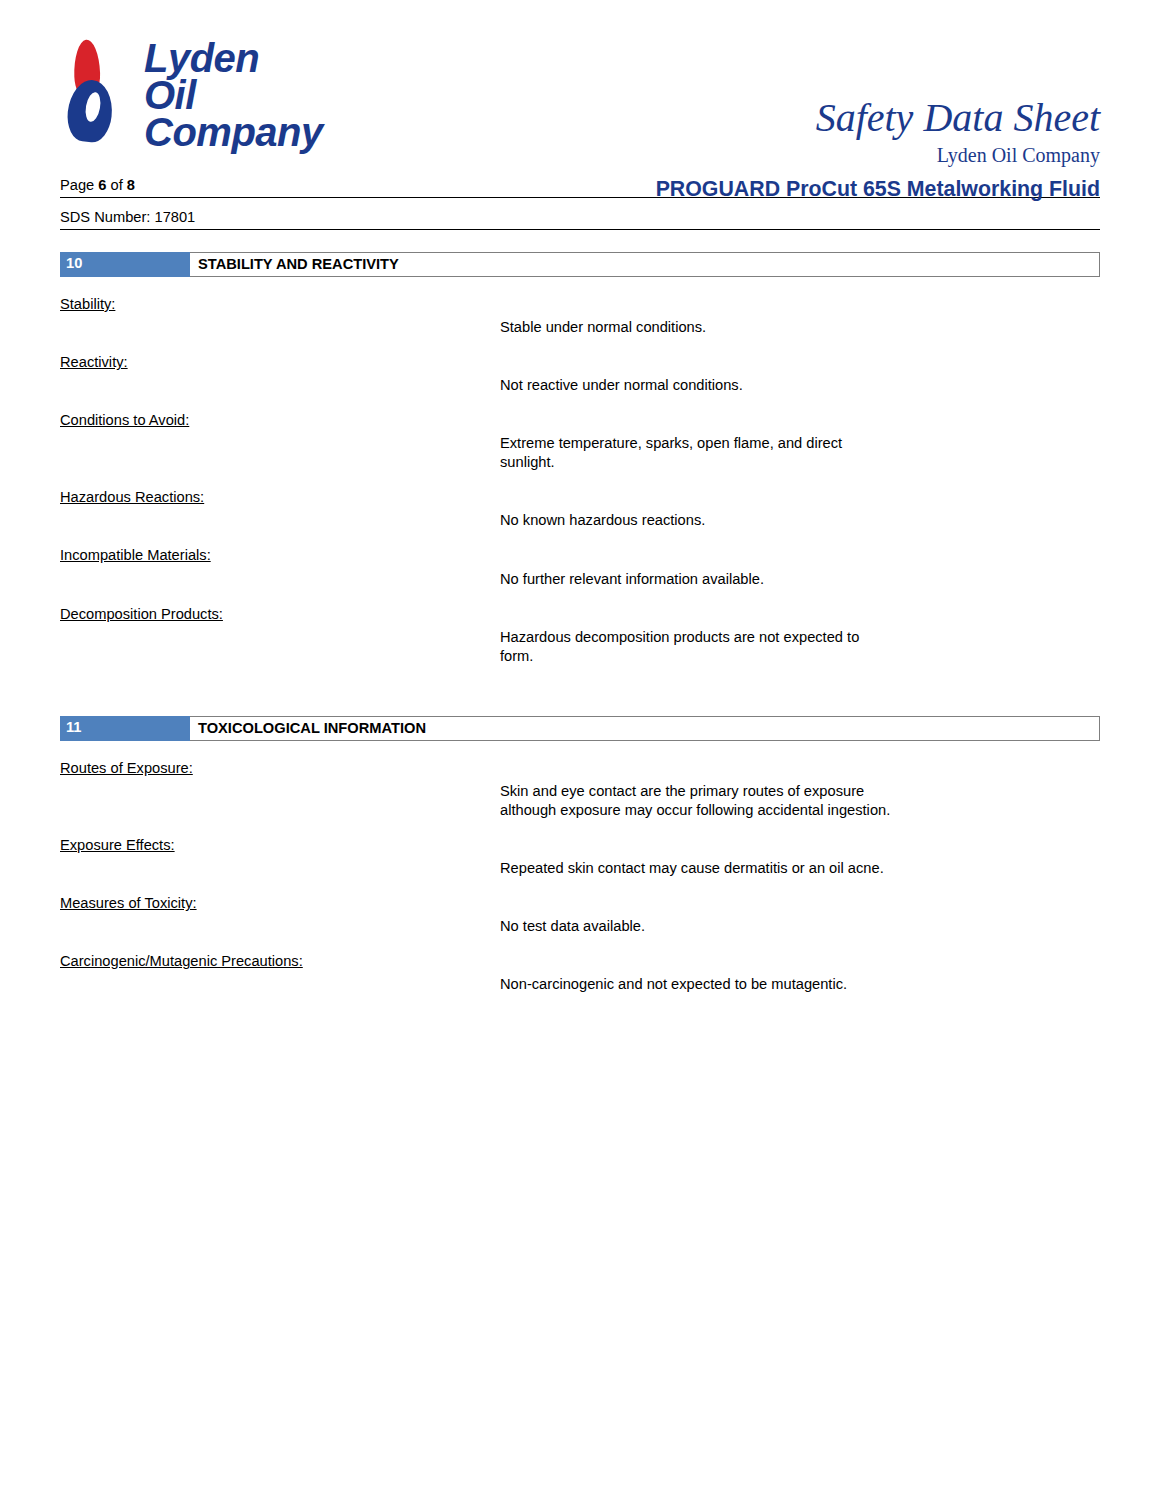Lyden
Oil
Company
Safety Data Sheet
Lyden Oil Company
Page 6 of 8
PROGUARD ProCut 65S Metalworking Fluid
SDS Number: 17801
10
STABILITY AND REACTIVITY
Stability:
Stable under normal conditions.
Reactivity:
Not reactive under normal conditions.
Conditions to Avoid:
Extreme temperature, sparks, open flame, and direct sunlight.
Hazardous Reactions:
No known hazardous reactions.
Incompatible Materials:
No further relevant information available.
Decomposition Products:
Hazardous decomposition products are not expected to form.
11
TOXICOLOGICAL INFORMATION
Routes of Exposure:
Skin and eye contact are the primary routes of exposure although exposure may occur following accidental ingestion.
Exposure Effects:
Repeated skin contact may cause dermatitis or an oil acne.
Measures of Toxicity:
No test data available.
Carcinogenic/Mutagenic Precautions:
Non-carcinogenic and not expected to be mutagentic.